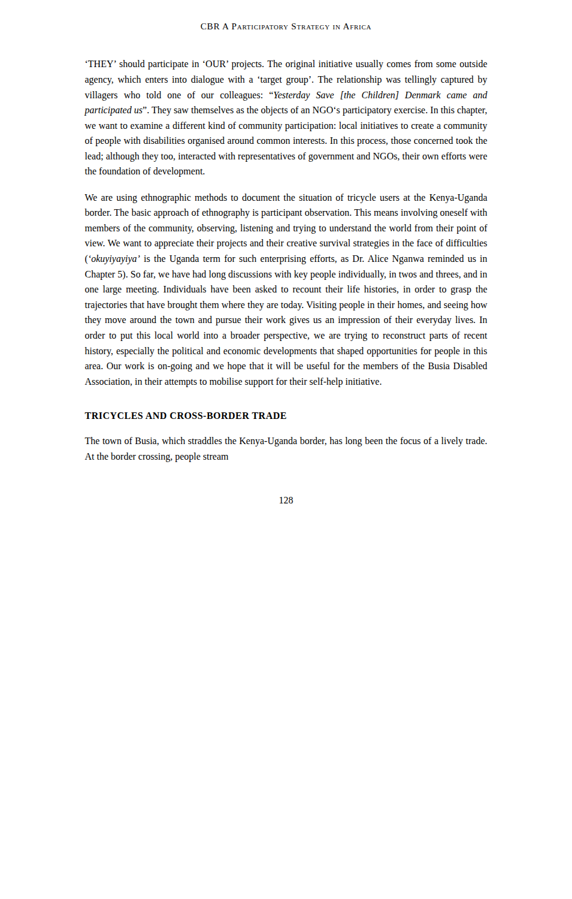CBR A Participatory Strategy in Africa
‘THEY’ should participate in ‘OUR’ projects. The original initiative usually comes from some outside agency, which enters into dialogue with a ‘target group’. The relationship was tellingly captured by villagers who told one of our colleagues: “Yesterday Save [the Children] Denmark came and participated us”. They saw themselves as the objects of an NGO‘s participatory exercise. In this chapter, we want to examine a different kind of community participation: local initiatives to create a community of people with disabilities organised around common interests. In this process, those concerned took the lead; although they too, interacted with representatives of government and NGOs, their own efforts were the foundation of development.
We are using ethnographic methods to document the situation of tricycle users at the Kenya-Uganda border. The basic approach of ethnography is participant observation. This means involving oneself with members of the community, observing, listening and trying to understand the world from their point of view. We want to appreciate their projects and their creative survival strategies in the face of difficulties (‘okuyiyayiya’ is the Uganda term for such enterprising efforts, as Dr. Alice Nganwa reminded us in Chapter 5). So far, we have had long discussions with key people individually, in twos and threes, and in one large meeting. Individuals have been asked to recount their life histories, in order to grasp the trajectories that have brought them where they are today. Visiting people in their homes, and seeing how they move around the town and pursue their work gives us an impression of their everyday lives. In order to put this local world into a broader perspective, we are trying to reconstruct parts of recent history, especially the political and economic developments that shaped opportunities for people in this area. Our work is on-going and we hope that it will be useful for the members of the Busia Disabled Association, in their attempts to mobilise support for their self-help initiative.
Tricycles and Cross-Border Trade
The town of Busia, which straddles the Kenya-Uganda border, has long been the focus of a lively trade. At the border crossing, people stream
128